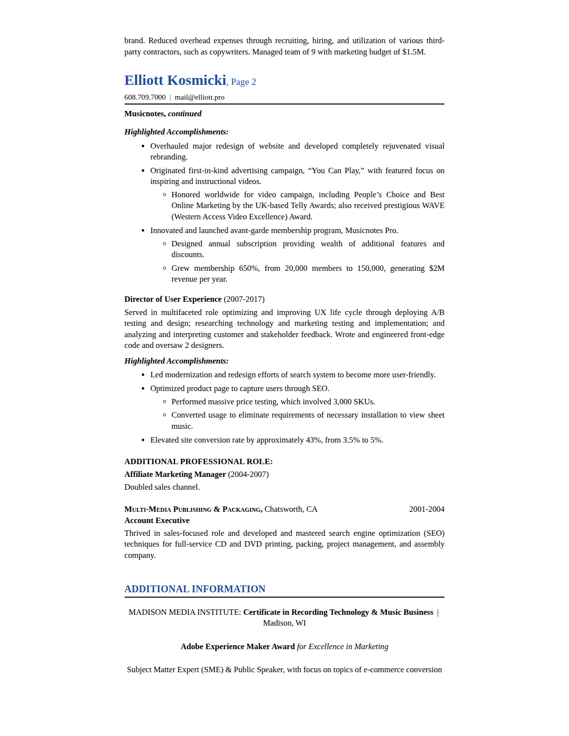brand. Reduced overhead expenses through recruiting, hiring, and utilization of various third-party contractors, such as copywriters. Managed team of 9 with marketing budget of $1.5M.
Elliott Kosmicki, Page 2
608.709.7000 | mail@elliott.pro
Musicnotes, continued
Highlighted Accomplishments:
Overhauled major redesign of website and developed completely rejuvenated visual rebranding.
Originated first-in-kind advertising campaign, “You Can Play,” with featured focus on inspiring and instructional videos.
Honored worldwide for video campaign, including People’s Choice and Best Online Marketing by the UK-based Telly Awards; also received prestigious WAVE (Western Access Video Excellence) Award.
Innovated and launched avant-garde membership program, Musicnotes Pro.
Designed annual subscription providing wealth of additional features and discounts.
Grew membership 650%, from 20,000 members to 150,000, generating $2M revenue per year.
Director of User Experience (2007-2017)
Served in multifaceted role optimizing and improving UX life cycle through deploying A/B testing and design; researching technology and marketing testing and implementation; and analyzing and interpreting customer and stakeholder feedback. Wrote and engineered front-edge code and oversaw 2 designers.
Highlighted Accomplishments:
Led modernization and redesign efforts of search system to become more user-friendly.
Optimized product page to capture users through SEO.
Performed massive price testing, which involved 3,000 SKUs.
Converted usage to eliminate requirements of necessary installation to view sheet music.
Elevated site conversion rate by approximately 43%, from 3.5% to 5%.
Additional Professional Role:
Affiliate Marketing Manager (2004-2007)
Doubled sales channel.
Multi-Media Publishing & Packaging, Chatsworth, CA 2001-2004
Account Executive
Thrived in sales-focused role and developed and mastered search engine optimization (SEO) techniques for full-service CD and DVD printing, packing, project management, and assembly company.
ADDITIONAL INFORMATION
MADISON MEDIA INSTITUTE: Certificate in Recording Technology & Music Business | Madison, WI
Adobe Experience Maker Award for Excellence in Marketing
Subject Matter Expert (SME) & Public Speaker, with focus on topics of e-commerce conversion